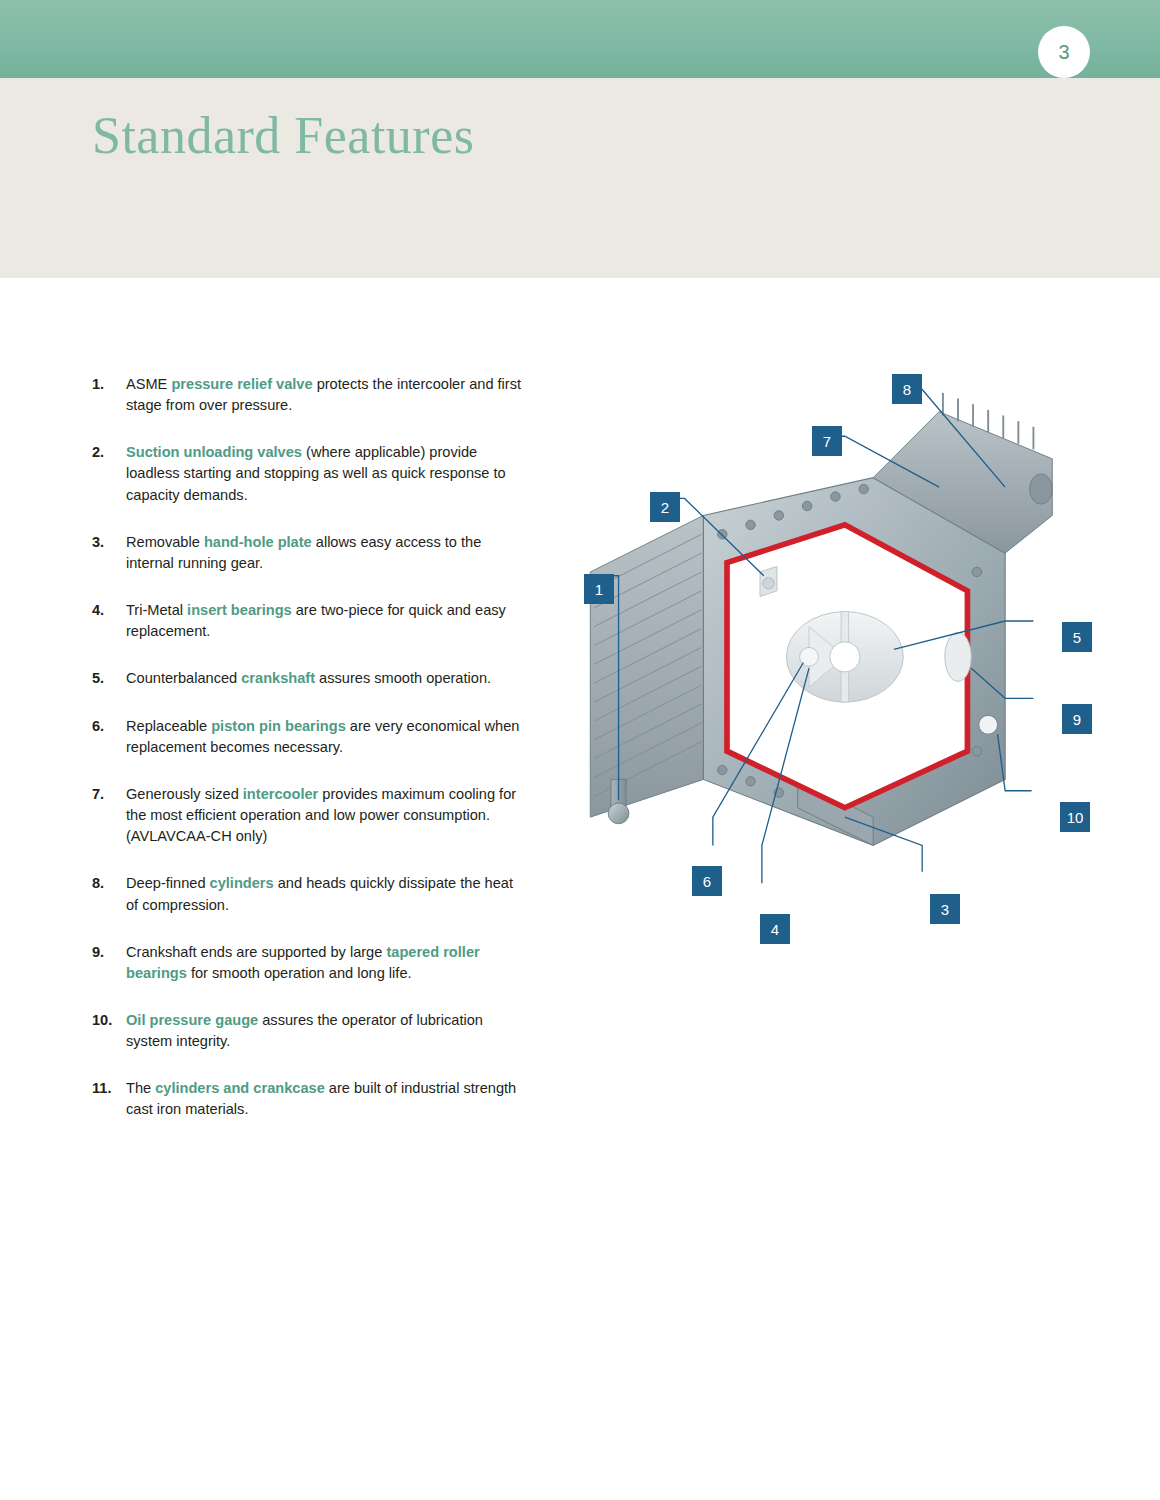3
Standard Features
1. ASME pressure relief valve protects the intercooler and first stage from over pressure.
2. Suction unloading valves (where applicable) provide loadless starting and stopping as well as quick response to capacity demands.
3. Removable hand-hole plate allows easy access to the internal running gear.
4. Tri-Metal insert bearings are two-piece for quick and easy replacement.
5. Counterbalanced crankshaft assures smooth operation.
6. Replaceable piston pin bearings are very economical when replacement becomes necessary.
7. Generously sized intercooler provides maximum cooling for the most efficient operation and low power consumption. (AVLAVCAA-CH only)
8. Deep-finned cylinders and heads quickly dissipate the heat of compression.
9. Crankshaft ends are supported by large tapered roller bearings for smooth operation and long life.
10. Oil pressure gauge assures the operator of lubrication system integrity.
11. The cylinders and crankcase are built of industrial strength cast iron materials.
1
2
3
4
5
6
7
8
9
10